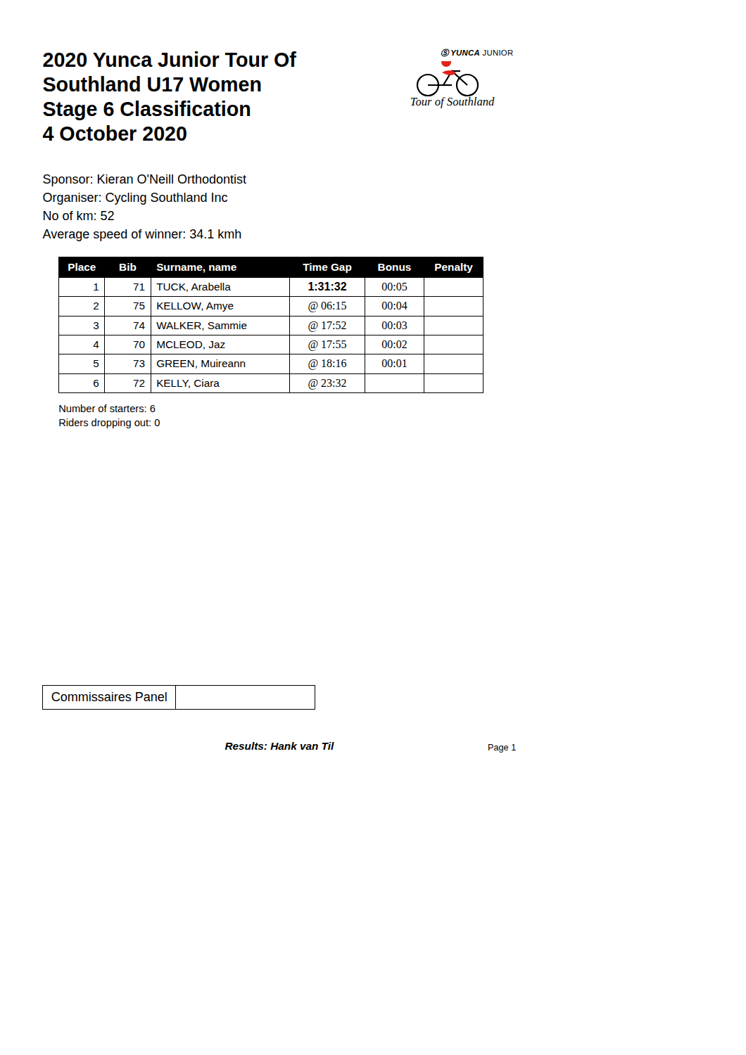2020 Yunca Junior Tour Of Southland U17 Women
Stage 6 Classification
4 October 2020
Ⓢ YUNCA JUNIOR
Tour of Southland
Sponsor: Kieran O'Neill Orthodontist
Organiser: Cycling Southland Inc
No of km: 52
Average speed of winner: 34.1 kmh
| Place | Bib | Surname, name | Time Gap | Bonus | Penalty |
| --- | --- | --- | --- | --- | --- |
| 1 | 71 | TUCK, Arabella | 1:31:32 | 00:05 | |
| 2 | 75 | KELLOW, Amye | @ 06:15 | 00:04 | |
| 3 | 74 | WALKER, Sammie | @ 17:52 | 00:03 | |
| 4 | 70 | MCLEOD, Jaz | @ 17:55 | 00:02 | |
| 5 | 73 | GREEN, Muireann | @ 18:16 | 00:01 | |
| 6 | 72 | KELLY, Ciara | @ 23:32 | | |
Number of starters: 6
Riders dropping out: 0
Commissaires Panel
Results: Hank van Til
Page 1